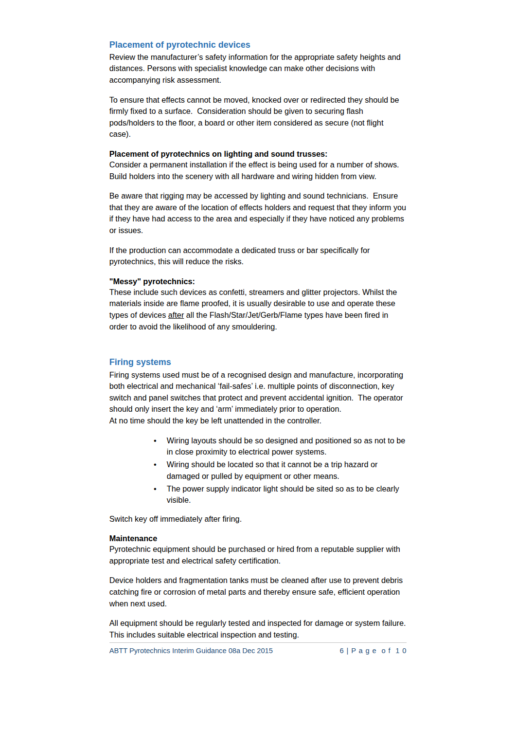Placement of pyrotechnic devices
Review the manufacturer’s safety information for the appropriate safety heights and distances. Persons with specialist knowledge can make other decisions with accompanying risk assessment.
To ensure that effects cannot be moved, knocked over or redirected they should be firmly fixed to a surface. Consideration should be given to securing flash pods/holders to the floor, a board or other item considered as secure (not flight case).
Placement of pyrotechnics on lighting and sound trusses:
Consider a permanent installation if the effect is being used for a number of shows. Build holders into the scenery with all hardware and wiring hidden from view.
Be aware that rigging may be accessed by lighting and sound technicians. Ensure that they are aware of the location of effects holders and request that they inform you if they have had access to the area and especially if they have noticed any problems or issues.
If the production can accommodate a dedicated truss or bar specifically for pyrotechnics, this will reduce the risks.
"Messy" pyrotechnics:
These include such devices as confetti, streamers and glitter projectors. Whilst the materials inside are flame proofed, it is usually desirable to use and operate these types of devices after all the Flash/Star/Jet/Gerb/Flame types have been fired in order to avoid the likelihood of any smouldering.
Firing systems
Firing systems used must be of a recognised design and manufacture, incorporating both electrical and mechanical ‘fail-safes’ i.e. multiple points of disconnection, key switch and panel switches that protect and prevent accidental ignition. The operator should only insert the key and ‘arm’ immediately prior to operation.
At no time should the key be left unattended in the controller.
Wiring layouts should be so designed and positioned so as not to be in close proximity to electrical power systems.
Wiring should be located so that it cannot be a trip hazard or damaged or pulled by equipment or other means.
The power supply indicator light should be sited so as to be clearly visible.
Switch key off immediately after firing.
Maintenance
Pyrotechnic equipment should be purchased or hired from a reputable supplier with appropriate test and electrical safety certification.
Device holders and fragmentation tanks must be cleaned after use to prevent debris catching fire or corrosion of metal parts and thereby ensure safe, efficient operation when next used.
All equipment should be regularly tested and inspected for damage or system failure. This includes suitable electrical inspection and testing.
ABTT Pyrotechnics Interim Guidance 08a Dec 2015
6 | P a g e o f 1 0